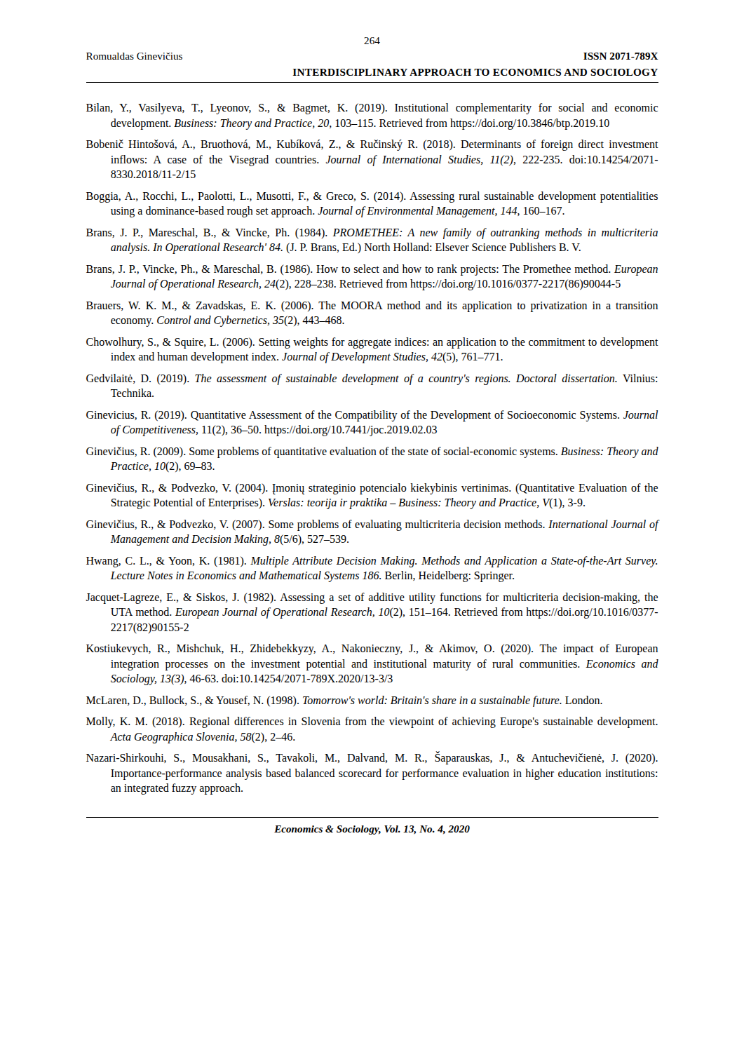264
Romualdas Ginevičius ISSN 2071-789X
INTERDISCIPLINARY APPROACH TO ECONOMICS AND SOCIOLOGY
Bilan, Y., Vasilyeva, T., Lyeonov, S., & Bagmet, K. (2019). Institutional complementarity for social and economic development. Business: Theory and Practice, 20, 103–115. Retrieved from https://doi.org/10.3846/btp.2019.10
Bobenič Hintošová, A., Bruothová, M., Kubíková, Z., & Ručinský R. (2018). Determinants of foreign direct investment inflows: A case of the Visegrad countries. Journal of International Studies, 11(2), 222-235. doi:10.14254/2071- 8330.2018/11-2/15
Boggia, A., Rocchi, L., Paolotti, L., Musotti, F., & Greco, S. (2014). Assessing rural sustainable development potentialities using a dominance-based rough set approach. Journal of Environmental Management, 144, 160–167.
Brans, J. P., Mareschal, B., & Vincke, Ph. (1984). PROMETHEE: A new family of outranking methods in multicriteria analysis. In Operational Research' 84. (J. P. Brans, Ed.) North Holland: Elsever Science Publishers B. V.
Brans, J. P., Vincke, Ph., & Mareschal, B. (1986). How to select and how to rank projects: The Promethee method. European Journal of Operational Research, 24(2), 228–238. Retrieved from https://doi.org/10.1016/0377-2217(86)90044-5
Brauers, W. K. M., & Zavadskas, E. K. (2006). The MOORA method and its application to privatization in a transition economy. Control and Cybernetics, 35(2), 443–468.
Chowolhury, S., & Squire, L. (2006). Setting weights for aggregate indices: an application to the commitment to development index and human development index. Journal of Development Studies, 42(5), 761–771.
Gedvilaitė, D. (2019). The assessment of sustainable development of a country's regions. Doctoral dissertation. Vilnius: Technika.
Ginevicius, R. (2019). Quantitative Assessment of the Compatibility of the Development of Socioeconomic Systems. Journal of Competitiveness, 11(2), 36–50. https://doi.org/10.7441/joc.2019.02.03
Ginevičius, R. (2009). Some problems of quantitative evaluation of the state of social-economic systems. Business: Theory and Practice, 10(2), 69–83.
Ginevičius, R., & Podvezko, V. (2004). Įmonių strateginio potencialo kiekybinis vertinimas. (Quantitative Evaluation of the Strategic Potential of Enterprises). Verslas: teorija ir praktika – Business: Theory and Practice, V(1), 3-9.
Ginevičius, R., & Podvezko, V. (2007). Some problems of evaluating multicriteria decision methods. International Journal of Management and Decision Making, 8(5/6), 527–539.
Hwang, C. L., & Yoon, K. (1981). Multiple Attribute Decision Making. Methods and Application a State-of-the-Art Survey. Lecture Notes in Economics and Mathematical Systems 186. Berlin, Heidelberg: Springer.
Jacquet-Lagreze, E., & Siskos, J. (1982). Assessing a set of additive utility functions for multicriteria decision-making, the UTA method. European Journal of Operational Research, 10(2), 151–164. Retrieved from https://doi.org/10.1016/0377-2217(82)90155-2
Kostiukevych, R., Mishchuk, H., Zhidebekkyzy, A., Nakonieczny, J., & Akimov, O. (2020). The impact of European integration processes on the investment potential and institutional maturity of rural communities. Economics and Sociology, 13(3), 46-63. doi:10.14254/2071-789X.2020/13-3/3
McLaren, D., Bullock, S., & Yousef, N. (1998). Tomorrow's world: Britain's share in a sustainable future. London.
Molly, K. M. (2018). Regional differences in Slovenia from the viewpoint of achieving Europe's sustainable development. Acta Geographica Slovenia, 58(2), 2–46.
Nazari-Shirkouhi, S., Mousakhani, S., Tavakoli, M., Dalvand, M. R., Šaparauskas, J., & Antuchevičienė, J. (2020). Importance-performance analysis based balanced scorecard for performance evaluation in higher education institutions: an integrated fuzzy approach.
Economics & Sociology, Vol. 13, No. 4, 2020